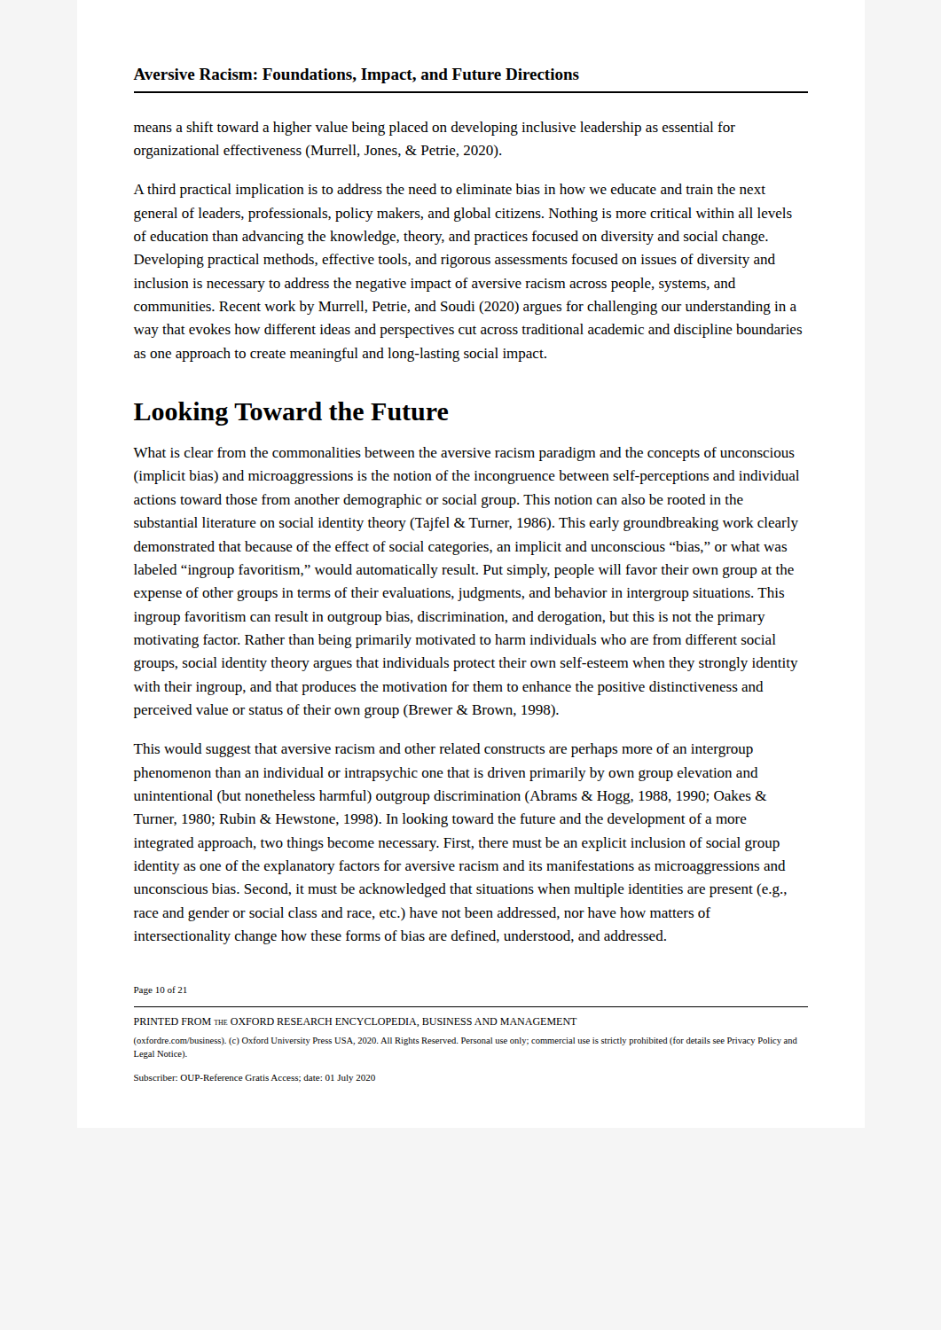Aversive Racism: Foundations, Impact, and Future Directions
means a shift toward a higher value being placed on developing inclusive leadership as essential for organizational effectiveness (Murrell, Jones, & Petrie, 2020).
A third practical implication is to address the need to eliminate bias in how we educate and train the next general of leaders, professionals, policy makers, and global citizens. Nothing is more critical within all levels of education than advancing the knowledge, theory, and practices focused on diversity and social change. Developing practical methods, effective tools, and rigorous assessments focused on issues of diversity and inclusion is necessary to address the negative impact of aversive racism across people, systems, and communities. Recent work by Murrell, Petrie, and Soudi (2020) argues for challenging our understanding in a way that evokes how different ideas and perspectives cut across traditional academic and discipline boundaries as one approach to create meaningful and long-lasting social impact.
Looking Toward the Future
What is clear from the commonalities between the aversive racism paradigm and the concepts of unconscious (implicit bias) and microaggressions is the notion of the incongruence between self-perceptions and individual actions toward those from another demographic or social group. This notion can also be rooted in the substantial literature on social identity theory (Tajfel & Turner, 1986). This early groundbreaking work clearly demonstrated that because of the effect of social categories, an implicit and unconscious “bias,” or what was labeled “ingroup favoritism,” would automatically result. Put simply, people will favor their own group at the expense of other groups in terms of their evaluations, judgments, and behavior in intergroup situations. This ingroup favoritism can result in outgroup bias, discrimination, and derogation, but this is not the primary motivating factor. Rather than being primarily motivated to harm individuals who are from different social groups, social identity theory argues that individuals protect their own self-esteem when they strongly identity with their ingroup, and that produces the motivation for them to enhance the positive distinctiveness and perceived value or status of their own group (Brewer & Brown, 1998).
This would suggest that aversive racism and other related constructs are perhaps more of an intergroup phenomenon than an individual or intrapsychic one that is driven primarily by own group elevation and unintentional (but nonetheless harmful) outgroup discrimination (Abrams & Hogg, 1988, 1990; Oakes & Turner, 1980; Rubin & Hewstone, 1998). In looking toward the future and the development of a more integrated approach, two things become necessary. First, there must be an explicit inclusion of social group identity as one of the explanatory factors for aversive racism and its manifestations as microaggressions and unconscious bias. Second, it must be acknowledged that situations when multiple identities are present (e.g., race and gender or social class and race, etc.) have not been addressed, nor have how matters of intersectionality change how these forms of bias are defined, understood, and addressed.
Page 10 of 21
PRINTED FROM the OXFORD RESEARCH ENCYCLOPEDIA, BUSINESS AND MANAGEMENT
(oxfordre.com/business). (c) Oxford University Press USA, 2020. All Rights Reserved. Personal use only; commercial use is strictly prohibited (for details see Privacy Policy and Legal Notice).
Subscriber: OUP-Reference Gratis Access; date: 01 July 2020